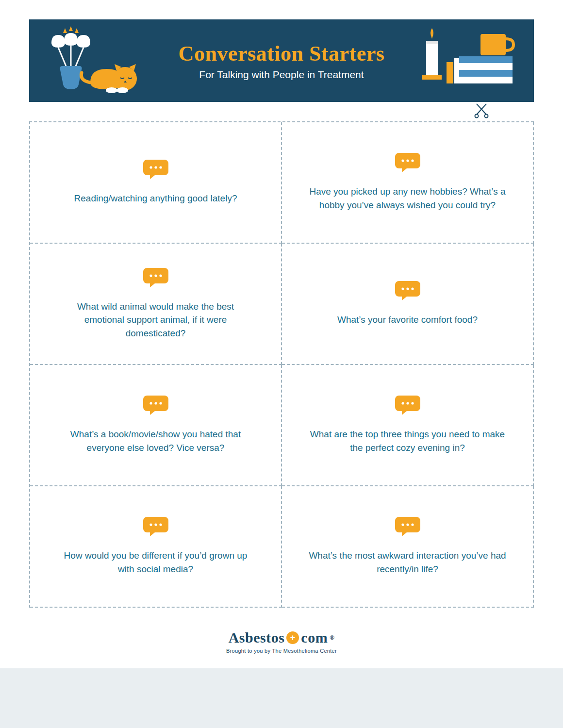Conversation Starters
For Talking with People in Treatment
Reading/watching anything good lately?
Have you picked up any new hobbies? What’s a hobby you’ve always wished you could try?
What wild animal would make the best emotional support animal, if it were domesticated?
What’s your favorite comfort food?
What’s a book/movie/show you hated that everyone else loved? Vice versa?
What are the top three things you need to make the perfect cozy evening in?
How would you be different if you’d grown up with social media?
What’s the most awkward interaction you’ve had recently/in life?
Asbestos+com®
Brought to you by The Mesothelioma Center